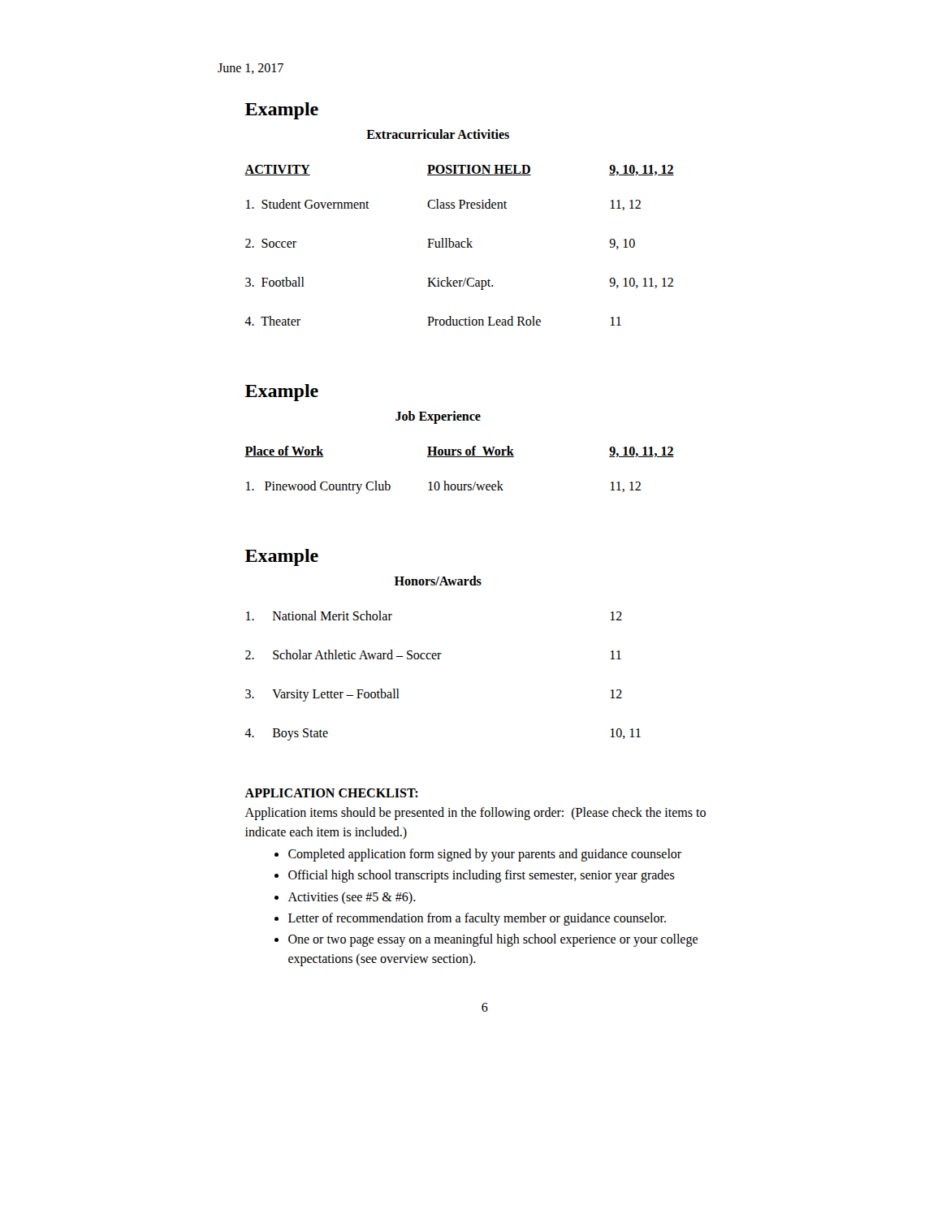June 1, 2017
Example
Extracurricular Activities
| ACTIVITY | POSITION HELD | 9, 10, 11, 12 |
| --- | --- | --- |
| 1. Student Government | Class President | 11, 12 |
| 2. Soccer | Fullback | 9, 10 |
| 3. Football | Kicker/Capt. | 9, 10, 11, 12 |
| 4. Theater | Production Lead Role | 11 |
Example
Job Experience
| Place of Work | Hours of Work | 9, 10, 11, 12 |
| --- | --- | --- |
| 1. Pinewood Country Club | 10 hours/week | 11, 12 |
Example
Honors/Awards
| 1. | National Merit Scholar | 12 |
| 2. | Scholar Athletic Award – Soccer | 11 |
| 3. | Varsity Letter – Football | 12 |
| 4. | Boys State | 10, 11 |
APPLICATION CHECKLIST:
Application items should be presented in the following order: (Please check the items to indicate each item is included.)
Completed application form signed by your parents and guidance counselor
Official high school transcripts including first semester, senior year grades
Activities (see #5 & #6).
Letter of recommendation from a faculty member or guidance counselor.
One or two page essay on a meaningful high school experience or your college expectations (see overview section).
6